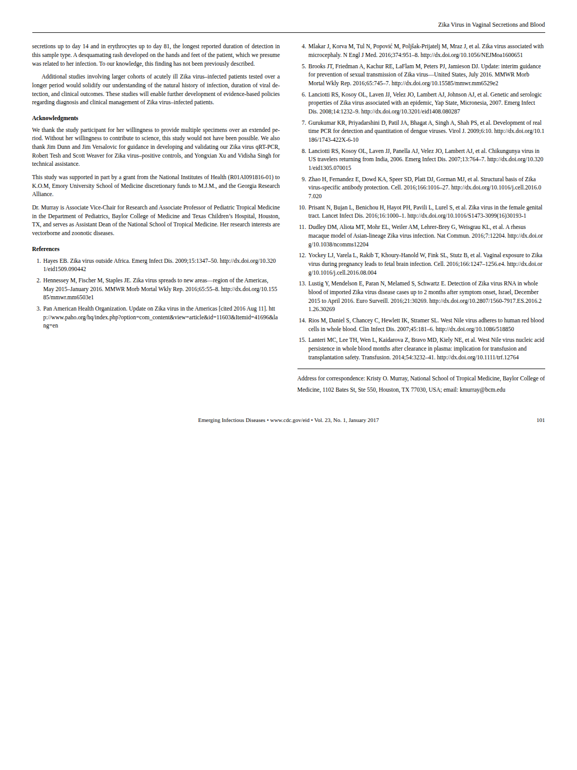Zika Virus in Vaginal Secretions and Blood
secretions up to day 14 and in erythrocytes up to day 81, the longest reported duration of detection in this sample type. A desquamating rash developed on the hands and feet of the patient, which we presume was related to her infection. To our knowledge, this finding has not been previously described.
Additional studies involving larger cohorts of acutely ill Zika virus–infected patients tested over a longer period would solidify our understanding of the natural history of infection, duration of viral detection, and clinical outcomes. These studies will enable further development of evidence-based policies regarding diagnosis and clinical management of Zika virus–infected patients.
Acknowledgments
We thank the study participant for her willingness to provide multiple specimens over an extended period. Without her willingness to contribute to science, this study would not have been possible. We also thank Jim Dunn and Jim Versalovic for guidance in developing and validating our Zika virus qRT-PCR, Robert Tesh and Scott Weaver for Zika virus–positive controls, and Yongxian Xu and Vidisha Singh for technical assistance.
This study was supported in part by a grant from the National Institutes of Health (R01AI091816-01) to K.O.M, Emory University School of Medicine discretionary funds to M.J.M., and the Georgia Research Alliance.
Dr. Murray is Associate Vice-Chair for Research and Associate Professor of Pediatric Tropical Medicine in the Department of Pediatrics, Baylor College of Medicine and Texas Children’s Hospital, Houston, TX, and serves as Assistant Dean of the National School of Tropical Medicine. Her research interests are vectorborne and zoonotic diseases.
References
Hayes EB. Zika virus outside Africa. Emerg Infect Dis. 2009;15:1347–50. http://dx.doi.org/10.3201/eid1509.090442
Hennessey M, Fischer M, Staples JE. Zika virus spreads to new areas—region of the Americas, May 2015–January 2016. MMWR Morb Mortal Wkly Rep. 2016;65:55–8. http://dx.doi.org/10.15585/mmwr.mm6503e1
Pan American Health Organization. Update on Zika virus in the Americas [cited 2016 Aug 11]. http://www.paho.org/hq/index.php?option=com_content&view=article&id=11603&Itemid=41696&lang=en
Mlakar J, Korva M, Tul N, Popović M, Poljšak-Prijatelj M, Mraz J, et al. Zika virus associated with microcephaly. N Engl J Med. 2016;374:951–8. http://dx.doi.org/10.1056/NEJMoa1600651
Brooks JT, Friedman A, Kachur RE, LaFlam M, Peters PJ, Jamieson DJ. Update: interim guidance for prevention of sexual transmission of Zika virus—United States, July 2016. MMWR Morb Mortal Wkly Rep. 2016;65:745–7. http://dx.doi.org/10.15585/mmwr.mm6529e2
Lanciotti RS, Kosoy OL, Laven JJ, Velez JO, Lambert AJ, Johnson AJ, et al. Genetic and serologic properties of Zika virus associated with an epidemic, Yap State, Micronesia, 2007. Emerg Infect Dis. 2008;14:1232–9. http://dx.doi.org/10.3201/eid1408.080287
Gurukumar KR, Priyadarshini D, Patil JA, Bhagat A, Singh A, Shah PS, et al. Development of real time PCR for detection and quantitation of dengue viruses. Virol J. 2009;6:10. http://dx.doi.org/10.1186/1743-422X-6-10
Lanciotti RS, Kosoy OL, Laven JJ, Panella AJ, Velez JO, Lambert AJ, et al. Chikungunya virus in US travelers returning from India, 2006. Emerg Infect Dis. 2007;13:764–7. http://dx.doi.org/10.3201/eid1305.070015
Zhao H, Fernandez E, Dowd KA, Speer SD, Platt DJ, Gorman MJ, et al. Structural basis of Zika virus-specific antibody protection. Cell. 2016;166:1016–27. http://dx.doi.org/10.1016/j.cell.2016.07.020
Prisant N, Bujan L, Benichou H, Hayot PH, Pavili L, Lurel S, et al. Zika virus in the female genital tract. Lancet Infect Dis. 2016;16:1000–1. http://dx.doi.org/10.1016/S1473-3099(16)30193-1
Dudley DM, Aliota MT, Mohr EL, Weiler AM, Lehrer-Brey G, Weisgrau KL, et al. A rhesus macaque model of Asian-lineage Zika virus infection. Nat Commun. 2016;7:12204. http://dx.doi.org/10.1038/ncomms12204
Yockey LJ, Varela L, Rakib T, Khoury-Hanold W, Fink SL, Stutz B, et al. Vaginal exposure to Zika virus during pregnancy leads to fetal brain infection. Cell. 2016;166:1247–1256.e4. http://dx.doi.org/10.1016/j.cell.2016.08.004
Lustig Y, Mendelson E, Paran N, Melamed S, Schwartz E. Detection of Zika virus RNA in whole blood of imported Zika virus disease cases up to 2 months after symptom onset, Israel, December 2015 to April 2016. Euro Surveill. 2016;21:30269. http://dx.doi.org/10.2807/1560-7917.ES.2016.21.26.30269
Rios M, Daniel S, Chancey C, Hewlett IK, Stramer SL. West Nile virus adheres to human red blood cells in whole blood. Clin Infect Dis. 2007;45:181–6. http://dx.doi.org/10.1086/518850
Lanteri MC, Lee TH, Wen L, Kaidarova Z, Bravo MD, Kiely NE, et al. West Nile virus nucleic acid persistence in whole blood months after clearance in plasma: implication for transfusion and transplantation safety. Transfusion. 2014;54:3232–41. http://dx.doi.org/10.1111/trf.12764
Address for correspondence: Kristy O. Murray, National School of Tropical Medicine, Baylor College of Medicine, 1102 Bates St, Ste 550, Houston, TX 77030, USA; email: kmurray@bcm.edu
Emerging Infectious Diseases • www.cdc.gov/eid • Vol. 23, No. 1, January 2017 101